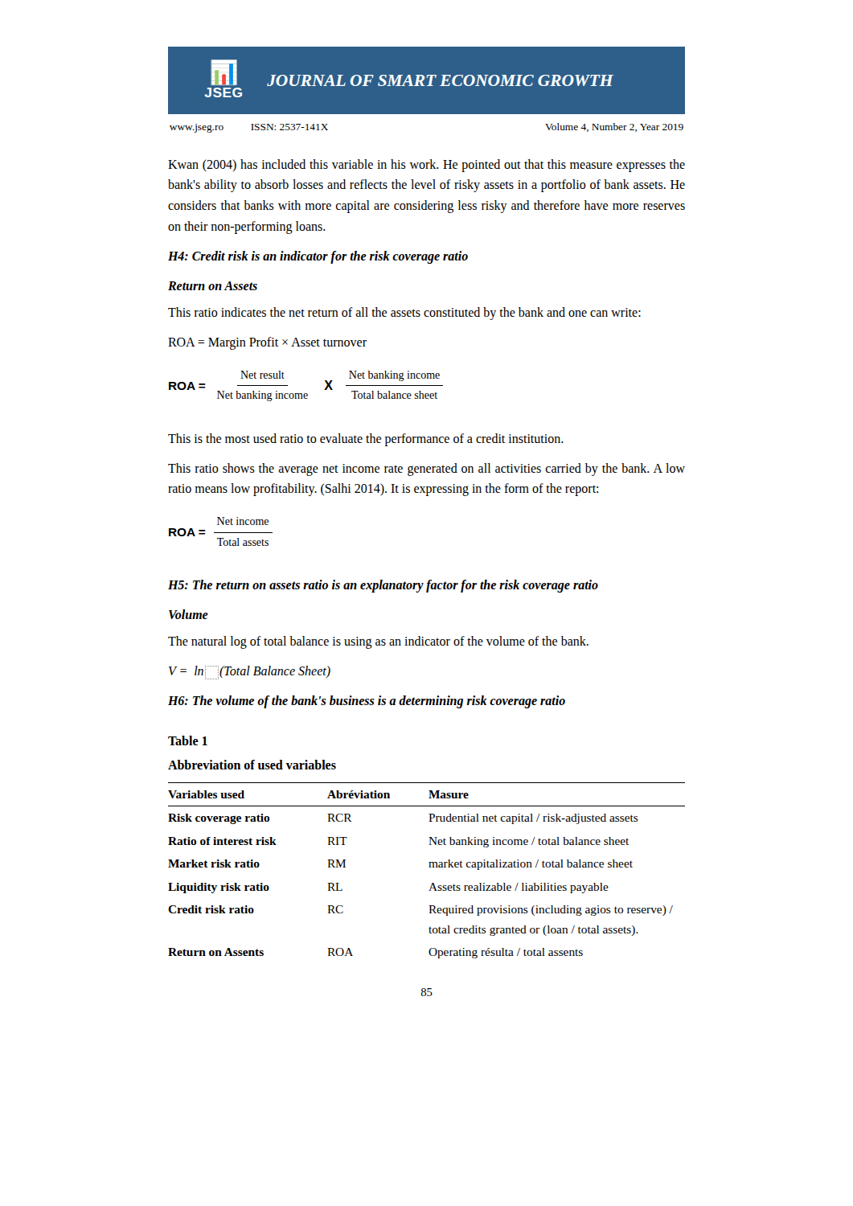📊 JSEG
JOURNAL OF SMART ECONOMIC GROWTH
www.jseg.ro ISSN: 2537-141X
Volume 4, Number 2, Year 2019
Kwan (2004) has included this variable in his work. He pointed out that this measure expresses the bank's ability to absorb losses and reflects the level of risky assets in a portfolio of bank assets. He considers that banks with more capital are considering less risky and therefore have more reserves on their non-performing loans.
H4: Credit risk is an indicator for the risk coverage ratio
Return on Assets
This ratio indicates the net return of all the assets constituted by the bank and one can write:
ROA = Margin Profit × Asset turnover
ROA = Net result Net banking income X Net banking income Total balance sheet
This is the most used ratio to evaluate the performance of a credit institution.
This ratio shows the average net income rate generated on all activities carried by the bank. A low ratio means low profitability. (Salhi 2014). It is expressing in the form of the report:
ROA = Net income Total assets
H5: The return on assets ratio is an explanatory factor for the risk coverage ratio
Volume
The natural log of total balance is using as an indicator of the volume of the bank.
V = ln (Total Balance Sheet)
H6: The volume of the bank's business is a determining risk coverage ratio
Table 1
Abbreviation of used variables
| Variables used | Abréviation | Masure |
| --- | --- | --- |
| Risk coverage ratio | RCR | Prudential net capital / risk-adjusted assets |
| Ratio of interest risk | RIT | Net banking income / total balance sheet |
| Market risk ratio | RM | market capitalization / total balance sheet |
| Liquidity risk ratio | RL | Assets realizable / liabilities payable |
| Credit risk ratio | RC | Required provisions (including agios to reserve) / total credits granted or (loan / total assets). |
| Return on Assents | ROA | Operating résulta / total assents |
85